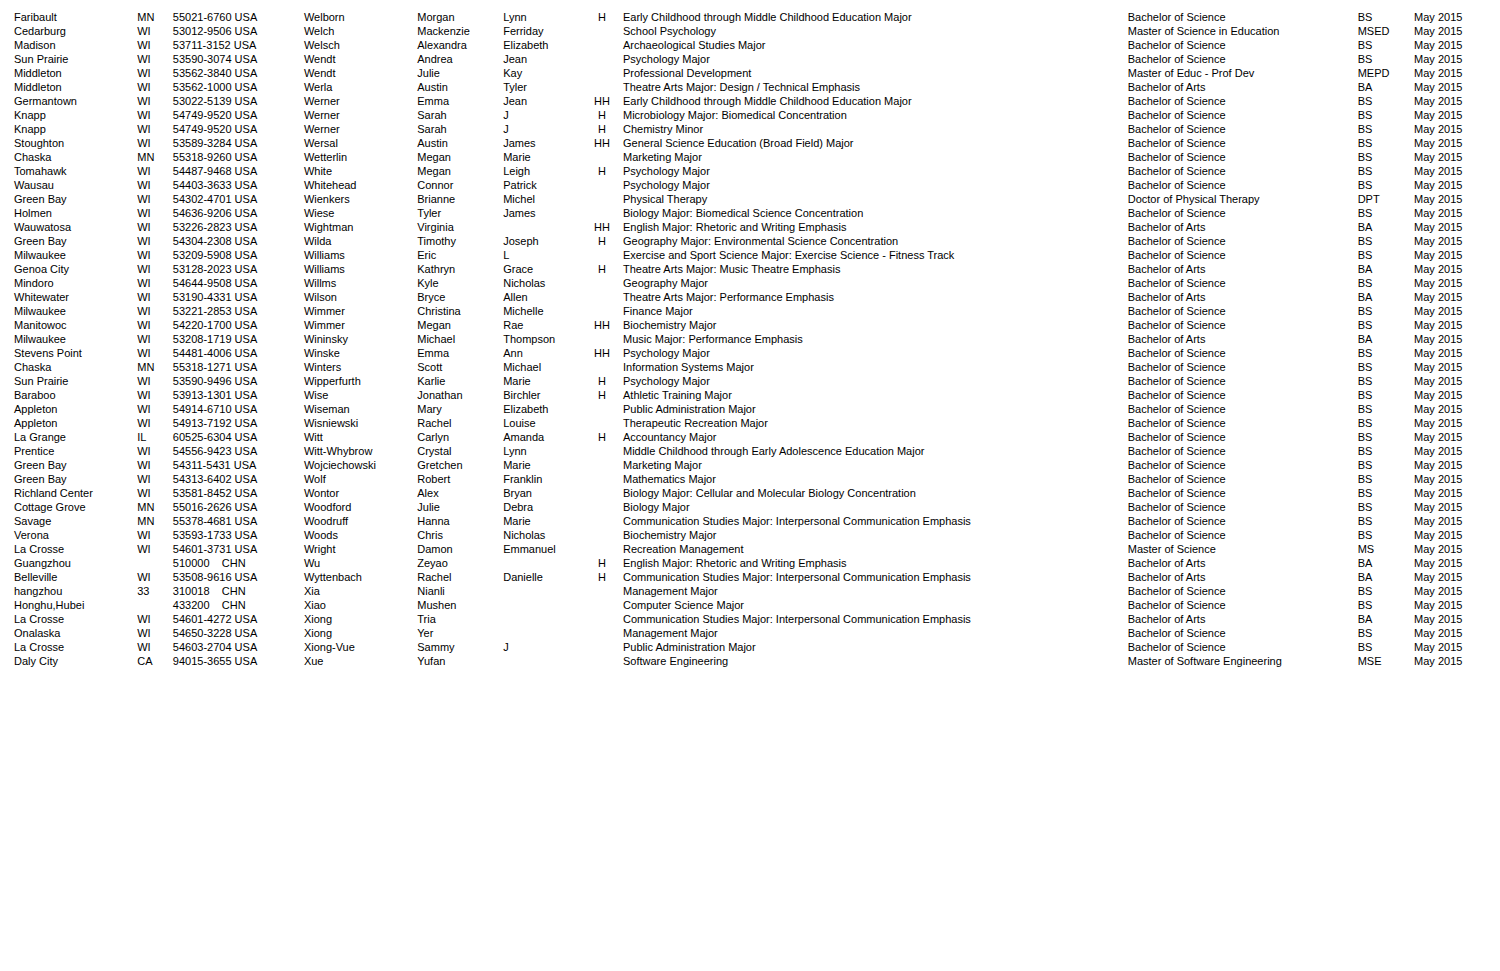| Faribault | MN | 55021-6760 USA | Welborn | Morgan | Lynn | H | Early Childhood through Middle Childhood Education Major | Bachelor of Science | BS | May 2015 |
| Cedarburg | WI | 53012-9506 USA | Welch | Mackenzie | Ferriday | | School Psychology | Master of Science in Education | MSED | May 2015 |
| Madison | WI | 53711-3152 USA | Welsch | Alexandra | Elizabeth | | Archaeological Studies Major | Bachelor of Science | BS | May 2015 |
| Sun Prairie | WI | 53590-3074 USA | Wendt | Andrea | Jean | | Psychology Major | Bachelor of Science | BS | May 2015 |
| Middleton | WI | 53562-3840 USA | Wendt | Julie | Kay | | Professional Development | Master of Educ - Prof Dev | MEPD | May 2015 |
| Middleton | WI | 53562-1000 USA | Werla | Austin | Tyler | | Theatre Arts Major: Design / Technical Emphasis | Bachelor of Arts | BA | May 2015 |
| Germantown | WI | 53022-5139 USA | Werner | Emma | Jean | HH | Early Childhood through Middle Childhood Education Major | Bachelor of Science | BS | May 2015 |
| Knapp | WI | 54749-9520 USA | Werner | Sarah | J | H | Microbiology Major: Biomedical Concentration | Bachelor of Science | BS | May 2015 |
| Knapp | WI | 54749-9520 USA | Werner | Sarah | J | H | Chemistry Minor | Bachelor of Science | BS | May 2015 |
| Stoughton | WI | 53589-3284 USA | Wersal | Austin | James | HH | General Science Education (Broad Field) Major | Bachelor of Science | BS | May 2015 |
| Chaska | MN | 55318-9260 USA | Wetterlin | Megan | Marie | | Marketing Major | Bachelor of Science | BS | May 2015 |
| Tomahawk | WI | 54487-9468 USA | White | Megan | Leigh | H | Psychology Major | Bachelor of Science | BS | May 2015 |
| Wausau | WI | 54403-3633 USA | Whitehead | Connor | Patrick | | Psychology Major | Bachelor of Science | BS | May 2015 |
| Green Bay | WI | 54302-4701 USA | Wienkers | Brianne | Michel | | Physical Therapy | Doctor of Physical Therapy | DPT | May 2015 |
| Holmen | WI | 54636-9206 USA | Wiese | Tyler | James | | Biology Major: Biomedical Science Concentration | Bachelor of Science | BS | May 2015 |
| Wauwatosa | WI | 53226-2823 USA | Wightman | Virginia | | HH | English Major: Rhetoric and Writing Emphasis | Bachelor of Arts | BA | May 2015 |
| Green Bay | WI | 54304-2308 USA | Wilda | Timothy | Joseph | H | Geography Major: Environmental Science Concentration | Bachelor of Science | BS | May 2015 |
| Milwaukee | WI | 53209-5908 USA | Williams | Eric | L | | Exercise and Sport Science Major: Exercise Science - Fitness Track | Bachelor of Science | BS | May 2015 |
| Genoa City | WI | 53128-2023 USA | Williams | Kathryn | Grace | H | Theatre Arts Major: Music Theatre Emphasis | Bachelor of Arts | BA | May 2015 |
| Mindoro | WI | 54644-9508 USA | Willms | Kyle | Nicholas | | Geography Major | Bachelor of Science | BS | May 2015 |
| Whitewater | WI | 53190-4331 USA | Wilson | Bryce | Allen | | Theatre Arts Major: Performance Emphasis | Bachelor of Arts | BA | May 2015 |
| Milwaukee | WI | 53221-2853 USA | Wimmer | Christina | Michelle | | Finance Major | Bachelor of Science | BS | May 2015 |
| Manitowoc | WI | 54220-1700 USA | Wimmer | Megan | Rae | HH | Biochemistry Major | Bachelor of Science | BS | May 2015 |
| Milwaukee | WI | 53208-1719 USA | Wininsky | Michael | Thompson | | Music Major: Performance Emphasis | Bachelor of Arts | BA | May 2015 |
| Stevens Point | WI | 54481-4006 USA | Winske | Emma | Ann | HH | Psychology Major | Bachelor of Science | BS | May 2015 |
| Chaska | MN | 55318-1271 USA | Winters | Scott | Michael | | Information Systems Major | Bachelor of Science | BS | May 2015 |
| Sun Prairie | WI | 53590-9496 USA | Wipperfurth | Karlie | Marie | H | Psychology Major | Bachelor of Science | BS | May 2015 |
| Baraboo | WI | 53913-1301 USA | Wise | Jonathan | Birchler | H | Athletic Training Major | Bachelor of Science | BS | May 2015 |
| Appleton | WI | 54914-6710 USA | Wiseman | Mary | Elizabeth | | Public Administration Major | Bachelor of Science | BS | May 2015 |
| Appleton | WI | 54913-7192 USA | Wisniewski | Rachel | Louise | | Therapeutic Recreation Major | Bachelor of Science | BS | May 2015 |
| La Grange | IL | 60525-6304 USA | Witt | Carlyn | Amanda | H | Accountancy Major | Bachelor of Science | BS | May 2015 |
| Prentice | WI | 54556-9423 USA | Witt-Whybrow | Crystal | Lynn | | Middle Childhood through Early Adolescence Education Major | Bachelor of Science | BS | May 2015 |
| Green Bay | WI | 54311-5431 USA | Wojciechowski | Gretchen | Marie | | Marketing Major | Bachelor of Science | BS | May 2015 |
| Green Bay | WI | 54313-6402 USA | Wolf | Robert | Franklin | | Mathematics Major | Bachelor of Science | BS | May 2015 |
| Richland Center | WI | 53581-8452 USA | Wontor | Alex | Bryan | | Biology Major: Cellular and Molecular Biology Concentration | Bachelor of Science | BS | May 2015 |
| Cottage Grove | MN | 55016-2626 USA | Woodford | Julie | Debra | | Biology Major | Bachelor of Science | BS | May 2015 |
| Savage | MN | 55378-4681 USA | Woodruff | Hanna | Marie | | Communication Studies Major: Interpersonal Communication Emphasis | Bachelor of Science | BS | May 2015 |
| Verona | WI | 53593-1733 USA | Woods | Chris | Nicholas | | Biochemistry Major | Bachelor of Science | BS | May 2015 |
| La Crosse | WI | 54601-3731 USA | Wright | Damon | Emmanuel | | Recreation Management | Master of Science | MS | May 2015 |
| Guangzhou | | 510000 CHN | Wu | Zeyao | | H | English Major: Rhetoric and Writing Emphasis | Bachelor of Arts | BA | May 2015 |
| Belleville | WI | 53508-9616 USA | Wyttenbach | Rachel | Danielle | H | Communication Studies Major: Interpersonal Communication Emphasis | Bachelor of Arts | BA | May 2015 |
| hangzhou | 33 | 310018 CHN | Xia | Nianli | | | Management Major | Bachelor of Science | BS | May 2015 |
| Honghu,Hubei | | 433200 CHN | Xiao | Mushen | | | Computer Science Major | Bachelor of Science | BS | May 2015 |
| La Crosse | WI | 54601-4272 USA | Xiong | Tria | | | Communication Studies Major: Interpersonal Communication Emphasis | Bachelor of Arts | BA | May 2015 |
| Onalaska | WI | 54650-3228 USA | Xiong | Yer | | | Management Major | Bachelor of Science | BS | May 2015 |
| La Crosse | WI | 54603-2704 USA | Xiong-Vue | Sammy | J | | Public Administration Major | Bachelor of Science | BS | May 2015 |
| Daly City | CA | 94015-3655 USA | Xue | Yufan | | | Software Engineering | Master of Software Engineering | MSE | May 2015 |